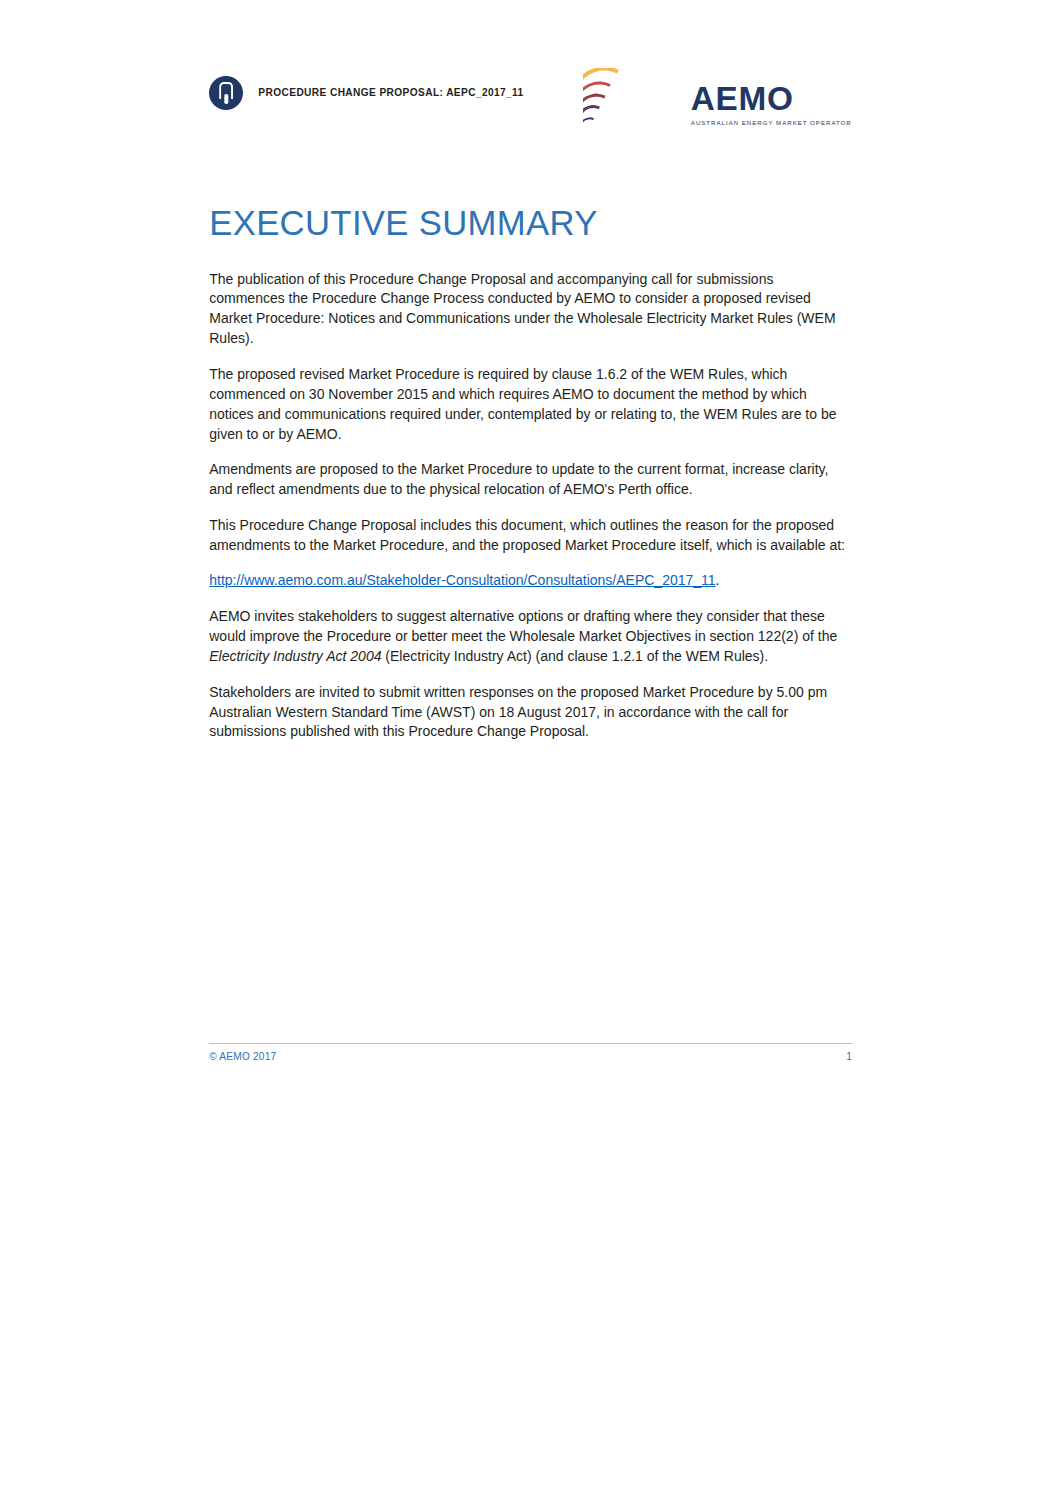Procedure Change Proposal: AEPC_2017_11
AEMO AUSTRALIAN ENERGY MARKET OPERATOR
EXECUTIVE SUMMARY
The publication of this Procedure Change Proposal and accompanying call for submissions commences the Procedure Change Process conducted by AEMO to consider a proposed revised Market Procedure: Notices and Communications under the Wholesale Electricity Market Rules (WEM Rules).
The proposed revised Market Procedure is required by clause 1.6.2 of the WEM Rules, which commenced on 30 November 2015 and which requires AEMO to document the method by which notices and communications required under, contemplated by or relating to, the WEM Rules are to be given to or by AEMO.
Amendments are proposed to the Market Procedure to update to the current format, increase clarity, and reflect amendments due to the physical relocation of AEMO's Perth office.
This Procedure Change Proposal includes this document, which outlines the reason for the proposed amendments to the Market Procedure, and the proposed Market Procedure itself, which is available at:
http://www.aemo.com.au/Stakeholder-Consultation/Consultations/AEPC_2017_11.
AEMO invites stakeholders to suggest alternative options or drafting where they consider that these would improve the Procedure or better meet the Wholesale Market Objectives in section 122(2) of the Electricity Industry Act 2004 (Electricity Industry Act) (and clause 1.2.1 of the WEM Rules).
Stakeholders are invited to submit written responses on the proposed Market Procedure by 5.00 pm Australian Western Standard Time (AWST) on 18 August 2017, in accordance with the call for submissions published with this Procedure Change Proposal.
© AEMO 2017 1